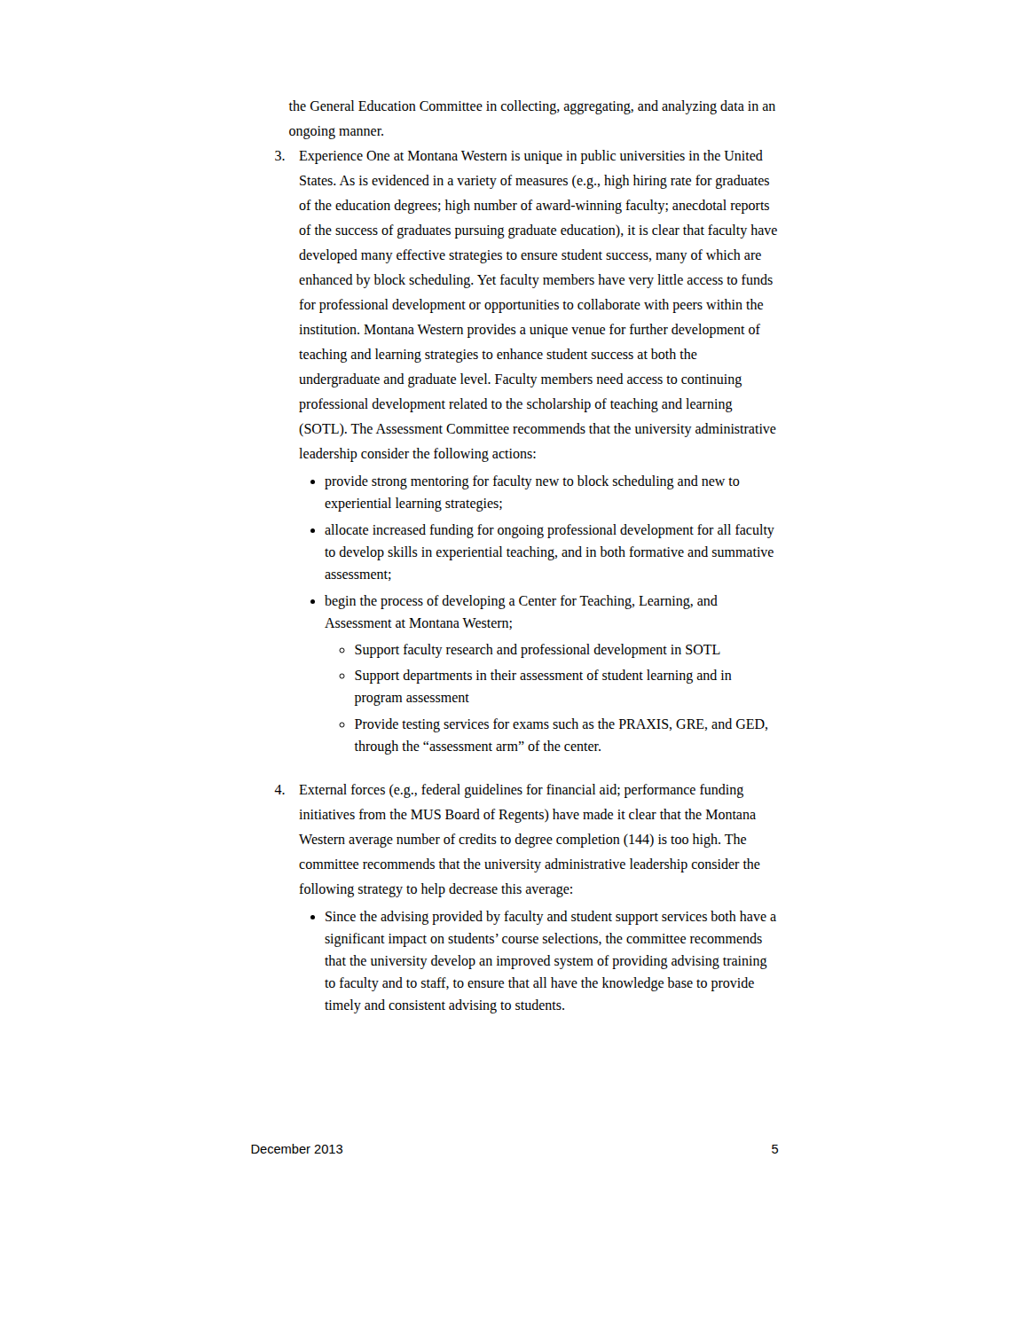the General Education Committee in collecting, aggregating, and analyzing data in an ongoing manner.
Experience One at Montana Western is unique in public universities in the United States. As is evidenced in a variety of measures (e.g., high hiring rate for graduates of the education degrees; high number of award-winning faculty; anecdotal reports of the success of graduates pursuing graduate education), it is clear that faculty have developed many effective strategies to ensure student success, many of which are enhanced by block scheduling. Yet faculty members have very little access to funds for professional development or opportunities to collaborate with peers within the institution. Montana Western provides a unique venue for further development of teaching and learning strategies to enhance student success at both the undergraduate and graduate level. Faculty members need access to continuing professional development related to the scholarship of teaching and learning (SOTL). The Assessment Committee recommends that the university administrative leadership consider the following actions:
provide strong mentoring for faculty new to block scheduling and new to experiential learning strategies;
allocate increased funding for ongoing professional development for all faculty to develop skills in experiential teaching, and in both formative and summative assessment;
begin the process of developing a Center for Teaching, Learning, and Assessment at Montana Western;
Support faculty research and professional development in SOTL
Support departments in their assessment of student learning and in program assessment
Provide testing services for exams such as the PRAXIS, GRE, and GED, through the “assessment arm” of the center.
External forces (e.g., federal guidelines for financial aid; performance funding initiatives from the MUS Board of Regents) have made it clear that the Montana Western average number of credits to degree completion (144) is too high. The committee recommends that the university administrative leadership consider the following strategy to help decrease this average:
Since the advising provided by faculty and student support services both have a significant impact on students’ course selections, the committee recommends that the university develop an improved system of providing advising training to faculty and to staff, to ensure that all have the knowledge base to provide timely and consistent advising to students.
December 2013 5